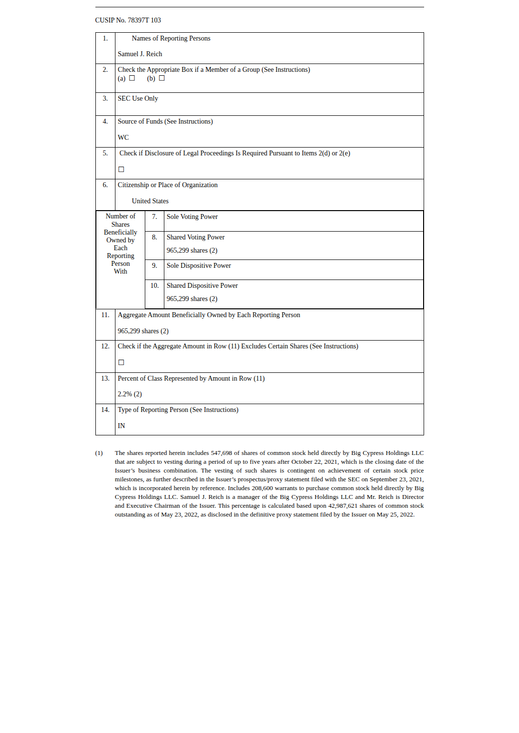CUSIP No. 78397T 103
| 1. | Names of Reporting Persons Samuel J. Reich |
| 2. | Check the Appropriate Box if a Member of a Group (See Instructions) (a) ☐ (b) ☐ |
| 3. | SEC Use Only |
| 4. | Source of Funds (See Instructions) WC |
| 5. | Check if Disclosure of Legal Proceedings Is Required Pursuant to Items 2(d) or 2(e) ☐ |
| 6. | Citizenship or Place of Organization United States |
| / Number of Shares Beneficially Owned by Each Reporting Person With / 7. / Sole Voting Power / / 8. / Shared Voting Power 965,299 shares (2) / / 9. / Sole Dispositive Power / / 10. / Shared Dispositive Power 965,299 shares (2) / |
| 11. | Aggregate Amount Beneficially Owned by Each Reporting Person 965,299 shares (2) |
| 12. | Check if the Aggregate Amount in Row (11) Excludes Certain Shares (See Instructions) ☐ |
| 13. | Percent of Class Represented by Amount in Row (11) 2.2% (2) |
| 14. | Type of Reporting Person (See Instructions) IN |
| (1) | The shares reported herein includes 547,698 of shares of common stock held directly by Big Cypress Holdings LLC that are subject to vesting during a period of up to five years after October 22, 2021, which is the closing date of the Issuer’s business combination. The vesting of such shares is contingent on achievement of certain stock price milestones, as further described in the Issuer’s prospectus/proxy statement filed with the SEC on September 23, 2021, which is incorporated herein by reference. Includes 208,600 warrants to purchase common stock held directly by Big Cypress Holdings LLC. Samuel J. Reich is a manager of the Big Cypress Holdings LLC and Mr. Reich is Director and Executive Chairman of the Issuer. This percentage is calculated based upon 42,987,621 shares of common stock outstanding as of May 23, 2022, as disclosed in the definitive proxy statement filed by the Issuer on May 25, 2022. |